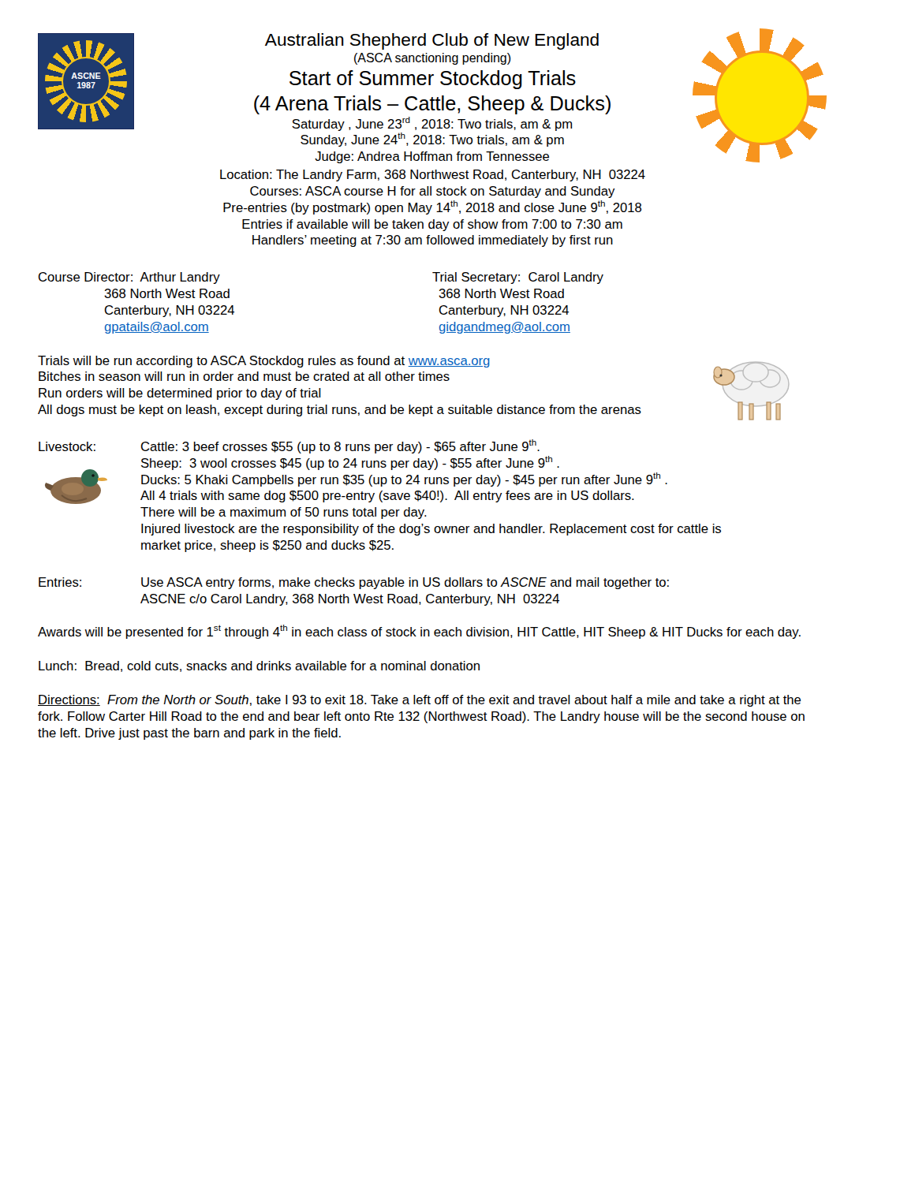ASCNE
1987
Australian Shepherd Club of New England
(ASCA sanctioning pending)
Start of Summer Stockdog Trials
(4 Arena Trials – Cattle, Sheep & Ducks)
Saturday , June 23rd , 2018: Two trials, am & pm
Sunday, June 24th, 2018: Two trials, am & pm
Judge: Andrea Hoffman from Tennessee
Location: The Landry Farm, 368 Northwest Road, Canterbury, NH 03224
Courses: ASCA course H for all stock on Saturday and Sunday
Pre-entries (by postmark) open May 14th, 2018 and close June 9th, 2018
Entries if available will be taken day of show from 7:00 to 7:30 am
Handlers’ meeting at 7:30 am followed immediately by first run
| Course Director: Arthur Landry | Trial Secretary: Carol Landry |
| 368 North West Road | 368 North West Road |
| Canterbury, NH 03224 | Canterbury, NH 03224 |
| gpatails@aol.com | gidgandmeg@aol.com |
Trials will be run according to ASCA Stockdog rules as found at www.asca.org
Bitches in season will run in order and must be crated at all other times
Run orders will be determined prior to day of trial
All dogs must be kept on leash, except during trial runs, and be kept a suitable distance from the arenas
| Livestock: | Cattle: 3 beef crosses $55 (up to 8 runs per day) - $65 after June 9 th . Sheep: 3 wool crosses $45 (up to 24 runs per day) - $55 after June 9 th . Ducks: 5 Khaki Campbells per run $35 (up to 24 runs per day) - $45 per run after June 9 th . All 4 trials with same dog $500 pre-entry (save $40!). All entry fees are in US dollars. There will be a maximum of 50 runs total per day. Injured livestock are the responsibility of the dog’s owner and handler. Replacement cost for cattle is market price, sheep is $250 and ducks $25. |
| Entries: | Use ASCA entry forms, make checks payable in US dollars to ASCNE and mail together to: ASCNE c/o Carol Landry, 368 North West Road, Canterbury, NH 03224 |
Awards will be presented for 1st through 4th in each class of stock in each division, HIT Cattle, HIT Sheep & HIT Ducks for each day.
Lunch: Bread, cold cuts, snacks and drinks available for a nominal donation
Directions: From the North or South, take I 93 to exit 18. Take a left off of the exit and travel about half a mile and take a right at the fork. Follow Carter Hill Road to the end and bear left onto Rte 132 (Northwest Road). The Landry house will be the second house on the left. Drive just past the barn and park in the field.